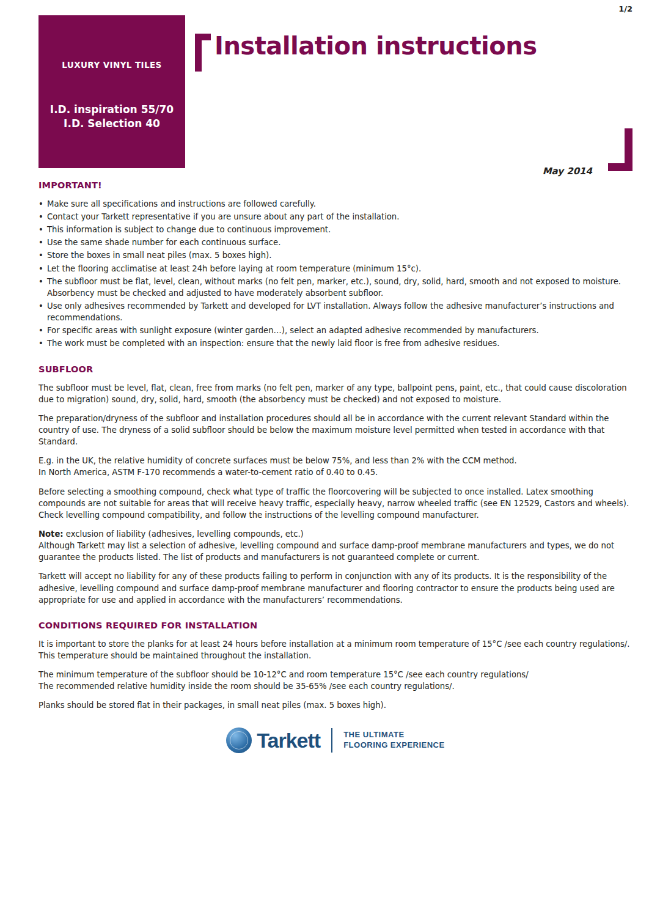1/2
LUXURY VINYL TILES
I.D. inspiration 55/70
I.D. Selection 40
Installation instructions
May 2014
IMPORTANT!
Make sure all specifications and instructions are followed carefully.
Contact your Tarkett representative if you are unsure about any part of the installation.
This information is subject to change due to continuous improvement.
Use the same shade number for each continuous surface.
Store the boxes in small neat piles (max. 5 boxes high).
Let the flooring acclimatise at least 24h before laying at room temperature (minimum 15°c).
The subfloor must be flat, level, clean, without marks (no felt pen, marker, etc.), sound, dry, solid, hard, smooth and not exposed to moisture. Absorbency must be checked and adjusted to have moderately absorbent subfloor.
Use only adhesives recommended by Tarkett and developed for LVT installation. Always follow the adhesive manufacturer’s instructions and recommendations.
For specific areas with sunlight exposure (winter garden…), select an adapted adhesive recommended by manufacturers.
The work must be completed with an inspection: ensure that the newly laid floor is free from adhesive residues.
SUBFLOOR
The subfloor must be level, flat, clean, free from marks (no felt pen, marker of any type, ballpoint pens, paint, etc., that could cause discoloration due to migration) sound, dry, solid, hard, smooth (the absorbency must be checked) and not exposed to moisture.
The preparation/dryness of the subfloor and installation procedures should all be in accordance with the current relevant Standard within the country of use. The dryness of a solid subfloor should be below the maximum moisture level permitted when tested in accordance with that Standard.
E.g. in the UK, the relative humidity of concrete surfaces must be below 75%, and less than 2% with the CCM method.
In North America, ASTM F-170 recommends a water-to-cement ratio of 0.40 to 0.45.
Before selecting a smoothing compound, check what type of traffic the floorcovering will be subjected to once installed. Latex smoothing compounds are not suitable for areas that will receive heavy traffic, especially heavy, narrow wheeled traffic (see EN 12529, Castors and wheels). Check levelling compound compatibility, and follow the instructions of the levelling compound manufacturer.
Note: exclusion of liability (adhesives, levelling compounds, etc.)
Although Tarkett may list a selection of adhesive, levelling compound and surface damp-proof membrane manufacturers and types, we do not guarantee the products listed. The list of products and manufacturers is not guaranteed complete or current.
Tarkett will accept no liability for any of these products failing to perform in conjunction with any of its products. It is the responsibility of the adhesive, levelling compound and surface damp-proof membrane manufacturer and flooring contractor to ensure the products being used are appropriate for use and applied in accordance with the manufacturers’ recommendations.
CONDITIONS REQUIRED FOR INSTALLATION
It is important to store the planks for at least 24 hours before installation at a minimum room temperature of 15°C /see each country regulations/. This temperature should be maintained throughout the installation.
The minimum temperature of the subfloor should be 10-12°C and room temperature 15°C /see each country regulations/
The recommended relative humidity inside the room should be 35-65% /see each country regulations/.
Planks should be stored flat in their packages, in small neat piles (max. 5 boxes high).
Tarkett
THE ULTIMATE
FLOORING EXPERIENCE